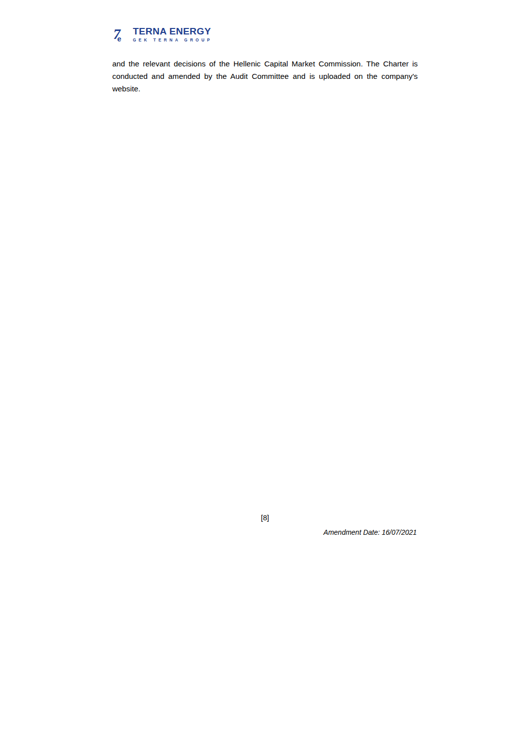7 e
TERNA ENERGY GEK TERNA GROUP
and the relevant decisions of the Hellenic Capital Market Commission. The Charter is conducted and amended by the Audit Committee and is uploaded on the company's website.
[8]
Amendment Date: 16/07/2021